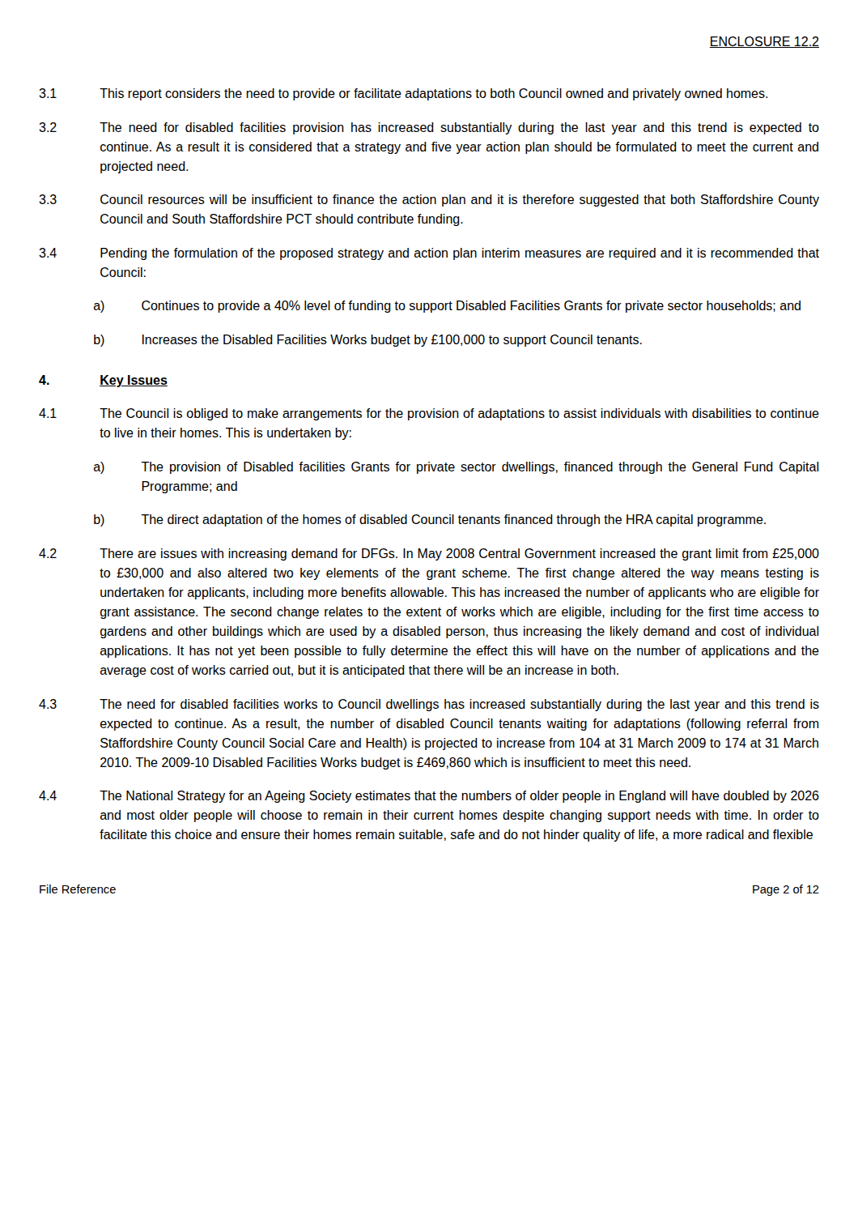ENCLOSURE 12.2
3.1
This report considers the need to provide or facilitate adaptations to both Council owned and privately owned homes.
3.2
The need for disabled facilities provision has increased substantially during the last year and this trend is expected to continue. As a result it is considered that a strategy and five year action plan should be formulated to meet the current and projected need.
3.3
Council resources will be insufficient to finance the action plan and it is therefore suggested that both Staffordshire County Council and South Staffordshire PCT should contribute funding.
3.4
Pending the formulation of the proposed strategy and action plan interim measures are required and it is recommended that Council:
a)
Continues to provide a 40% level of funding to support Disabled Facilities Grants for private sector households; and
b)
Increases the Disabled Facilities Works budget by £100,000 to support Council tenants.
4.
Key Issues
4.1
The Council is obliged to make arrangements for the provision of adaptations to assist individuals with disabilities to continue to live in their homes. This is undertaken by:
a)
The provision of Disabled facilities Grants for private sector dwellings, financed through the General Fund Capital Programme; and
b)
The direct adaptation of the homes of disabled Council tenants financed through the HRA capital programme.
4.2
There are issues with increasing demand for DFGs. In May 2008 Central Government increased the grant limit from £25,000 to £30,000 and also altered two key elements of the grant scheme. The first change altered the way means testing is undertaken for applicants, including more benefits allowable. This has increased the number of applicants who are eligible for grant assistance. The second change relates to the extent of works which are eligible, including for the first time access to gardens and other buildings which are used by a disabled person, thus increasing the likely demand and cost of individual applications. It has not yet been possible to fully determine the effect this will have on the number of applications and the average cost of works carried out, but it is anticipated that there will be an increase in both.
4.3
The need for disabled facilities works to Council dwellings has increased substantially during the last year and this trend is expected to continue. As a result, the number of disabled Council tenants waiting for adaptations (following referral from Staffordshire County Council Social Care and Health) is projected to increase from 104 at 31 March 2009 to 174 at 31 March 2010. The 2009-10 Disabled Facilities Works budget is £469,860 which is insufficient to meet this need.
4.4
The National Strategy for an Ageing Society estimates that the numbers of older people in England will have doubled by 2026 and most older people will choose to remain in their current homes despite changing support needs with time. In order to facilitate this choice and ensure their homes remain suitable, safe and do not hinder quality of life, a more radical and flexible
File Reference Page 2 of 12